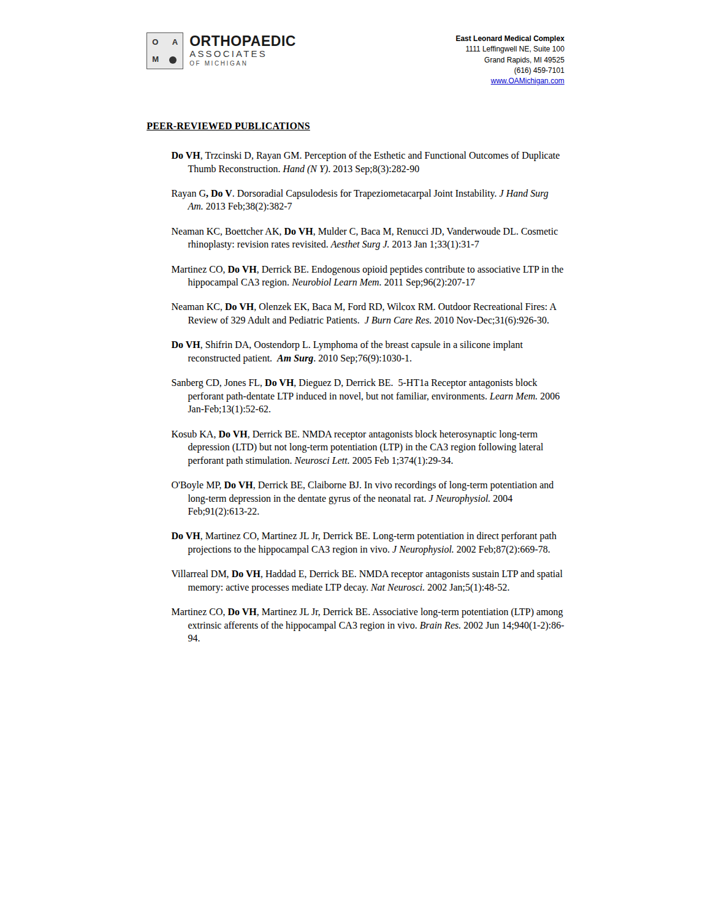O A M
ORTHOPAEDIC
ASSOCIATES
OF MICHIGAN
East Leonard Medical Complex
1111 Leffingwell NE, Suite 100
Grand Rapids, MI 49525
(616) 459-7101
www.OAMichigan.com
PEER-REVIEWED PUBLICATIONS
Do VH, Trzcinski D, Rayan GM. Perception of the Esthetic and Functional Outcomes of Duplicate Thumb Reconstruction. Hand (N Y). 2013 Sep;8(3):282-90
Rayan G, Do V. Dorsoradial Capsulodesis for Trapeziometacarpal Joint Instability. J Hand Surg Am. 2013 Feb;38(2):382-7
Neaman KC, Boettcher AK, Do VH, Mulder C, Baca M, Renucci JD, Vanderwoude DL. Cosmetic rhinoplasty: revision rates revisited. Aesthet Surg J. 2013 Jan 1;33(1):31-7
Martinez CO, Do VH, Derrick BE. Endogenous opioid peptides contribute to associative LTP in the hippocampal CA3 region. Neurobiol Learn Mem. 2011 Sep;96(2):207-17
Neaman KC, Do VH, Olenzek EK, Baca M, Ford RD, Wilcox RM. Outdoor Recreational Fires: A Review of 329 Adult and Pediatric Patients. J Burn Care Res. 2010 Nov-Dec;31(6):926-30.
Do VH, Shifrin DA, Oostendorp L. Lymphoma of the breast capsule in a silicone implant reconstructed patient. Am Surg. 2010 Sep;76(9):1030-1.
Sanberg CD, Jones FL, Do VH, Dieguez D, Derrick BE. 5-HT1a Receptor antagonists block perforant path-dentate LTP induced in novel, but not familiar, environments. Learn Mem. 2006 Jan-Feb;13(1):52-62.
Kosub KA, Do VH, Derrick BE. NMDA receptor antagonists block heterosynaptic long-term depression (LTD) but not long-term potentiation (LTP) in the CA3 region following lateral perforant path stimulation. Neurosci Lett. 2005 Feb 1;374(1):29-34.
O'Boyle MP, Do VH, Derrick BE, Claiborne BJ. In vivo recordings of long-term potentiation and long-term depression in the dentate gyrus of the neonatal rat. J Neurophysiol. 2004 Feb;91(2):613-22.
Do VH, Martinez CO, Martinez JL Jr, Derrick BE. Long-term potentiation in direct perforant path projections to the hippocampal CA3 region in vivo. J Neurophysiol. 2002 Feb;87(2):669-78.
Villarreal DM, Do VH, Haddad E, Derrick BE. NMDA receptor antagonists sustain LTP and spatial memory: active processes mediate LTP decay. Nat Neurosci. 2002 Jan;5(1):48-52.
Martinez CO, Do VH, Martinez JL Jr, Derrick BE. Associative long-term potentiation (LTP) among extrinsic afferents of the hippocampal CA3 region in vivo. Brain Res. 2002 Jun 14;940(1-2):86-94.